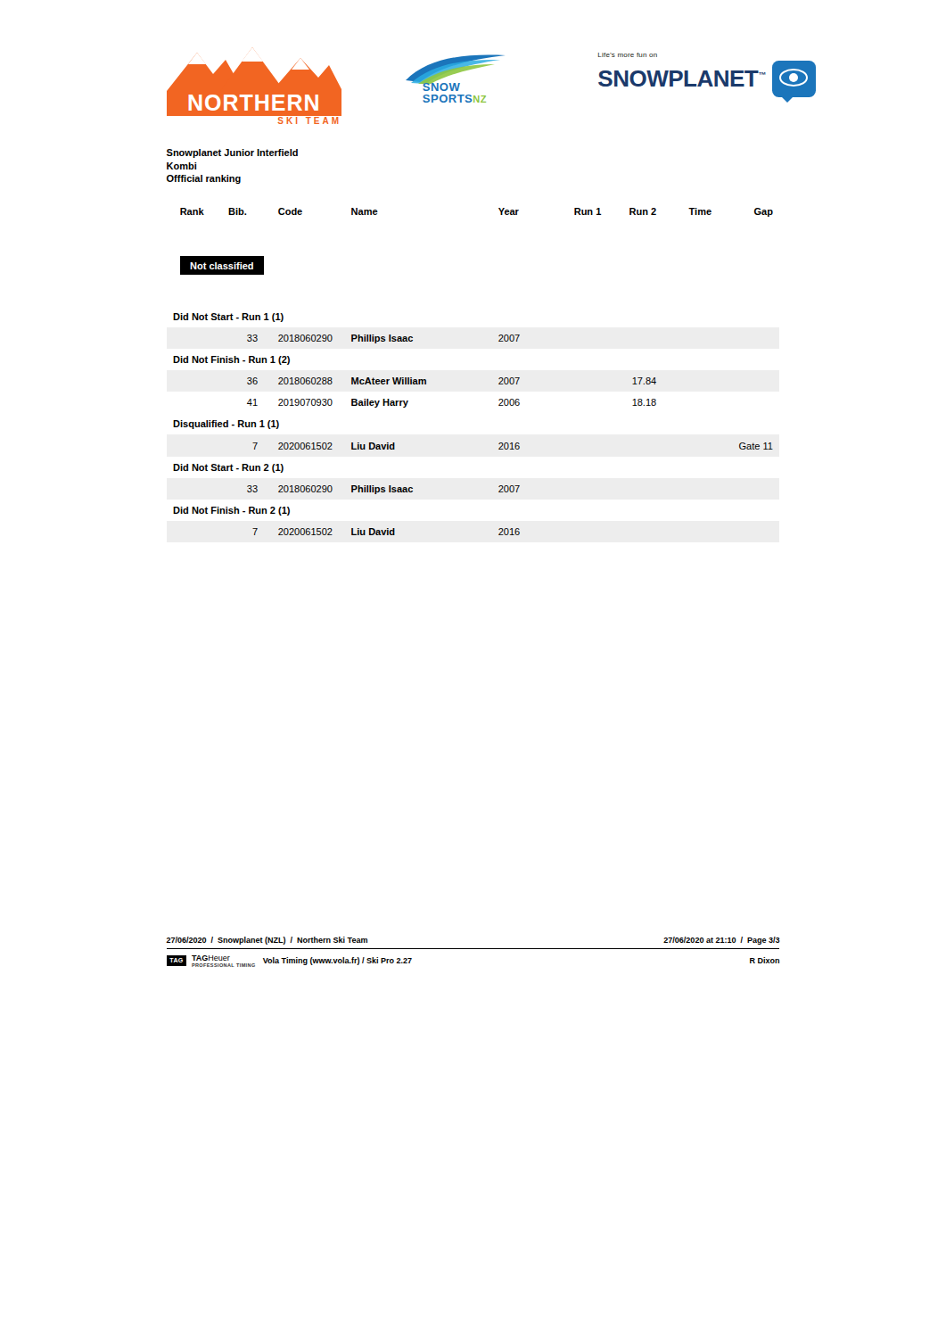NORTHERN
SKI TEAM
SNOW
SPORTSNZ
Life’s more fun on
SNOWPLANET™
Snowplanet Junior Interfield
Kombi
Offficial ranking
| Rank | Bib. | Code | Name | Year | Run 1 | Run 2 | Time | Gap |
| --- | --- | --- | --- | --- | --- | --- | --- | --- |
| Not classified |
| Did Not Start - Run 1 (1) |
| | 33 | 2018060290 | Phillips Isaac | 2007 | | | | |
| Did Not Finish - Run 1 (2) |
| | 36 | 2018060288 | McAteer William | 2007 | | 17.84 | | |
| | 41 | 2019070930 | Bailey Harry | 2006 | | 18.18 | | |
| Disqualified - Run 1 (1) |
| | 7 | 2020061502 | Liu David | 2016 | | | | Gate 11 |
| Did Not Start - Run 2 (1) |
| | 33 | 2018060290 | Phillips Isaac | 2007 | | | | |
| Did Not Finish - Run 2 (1) |
| | 7 | 2020061502 | Liu David | 2016 | | | | |
27/06/2020 / Snowplanet (NZL) / Northern Ski Team
27/06/2020 at 21:10 / Page 3/3
TAG TAGHeuer PROFESSIONAL TIMING Vola Timing (www.vola.fr) / Ski Pro 2.27
R Dixon